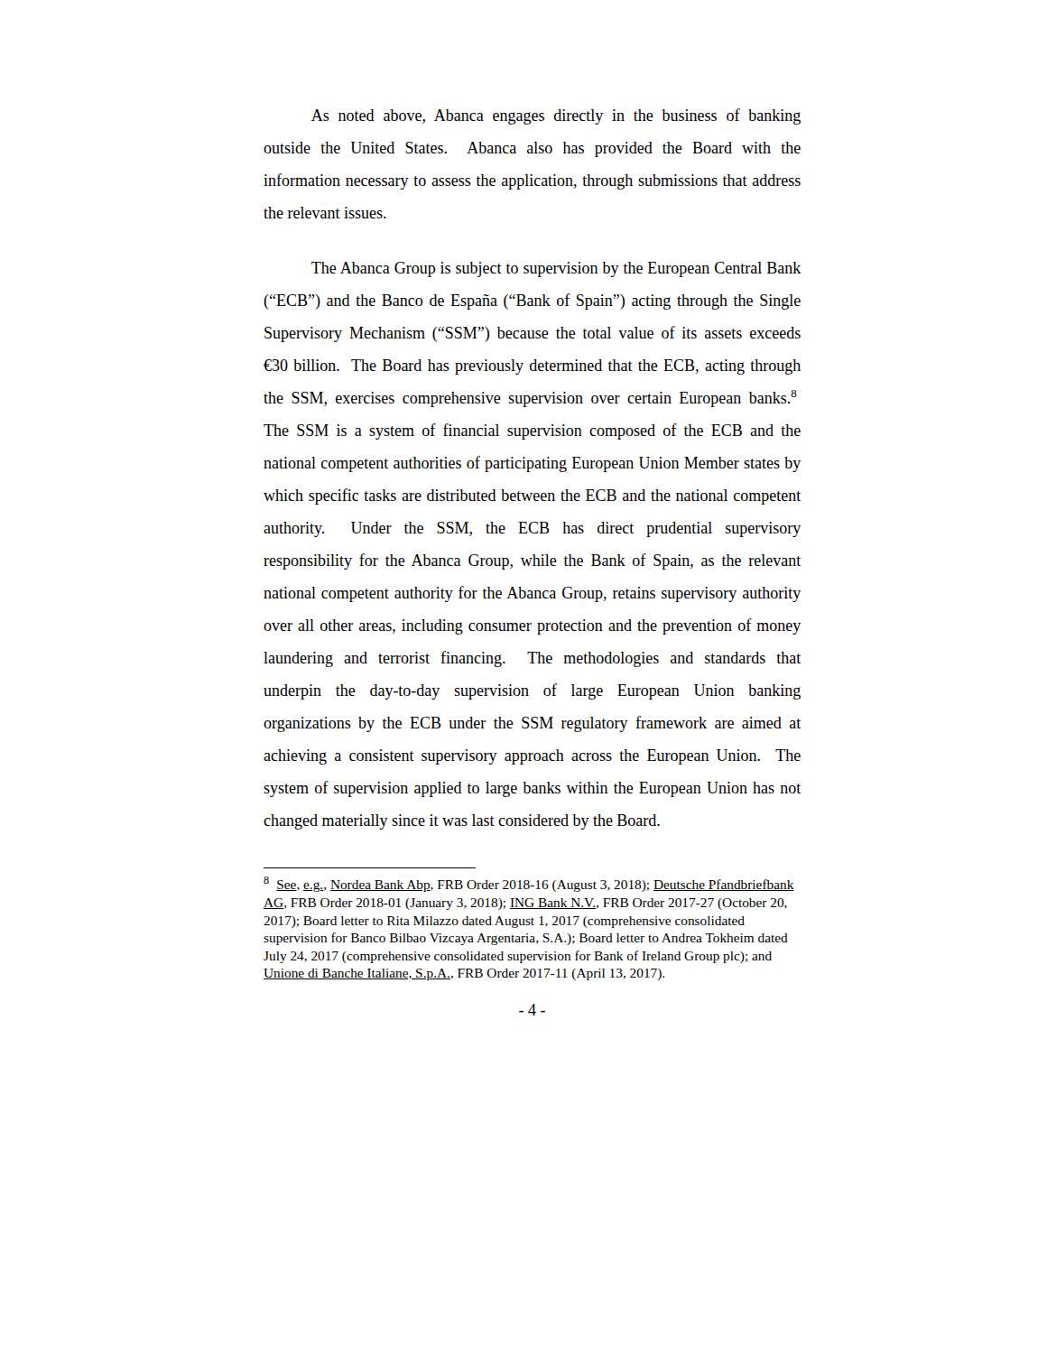As noted above, Abanca engages directly in the business of banking outside the United States. Abanca also has provided the Board with the information necessary to assess the application, through submissions that address the relevant issues.
The Abanca Group is subject to supervision by the European Central Bank (“ECB”) and the Banco de España (“Bank of Spain”) acting through the Single Supervisory Mechanism (“SSM”) because the total value of its assets exceeds €30 billion. The Board has previously determined that the ECB, acting through the SSM, exercises comprehensive supervision over certain European banks.8 The SSM is a system of financial supervision composed of the ECB and the national competent authorities of participating European Union Member states by which specific tasks are distributed between the ECB and the national competent authority. Under the SSM, the ECB has direct prudential supervisory responsibility for the Abanca Group, while the Bank of Spain, as the relevant national competent authority for the Abanca Group, retains supervisory authority over all other areas, including consumer protection and the prevention of money laundering and terrorist financing. The methodologies and standards that underpin the day-to-day supervision of large European Union banking organizations by the ECB under the SSM regulatory framework are aimed at achieving a consistent supervisory approach across the European Union. The system of supervision applied to large banks within the European Union has not changed materially since it was last considered by the Board.
8 See, e.g., Nordea Bank Abp, FRB Order 2018-16 (August 3, 2018); Deutsche Pfandbriefbank AG, FRB Order 2018-01 (January 3, 2018); ING Bank N.V., FRB Order 2017-27 (October 20, 2017); Board letter to Rita Milazzo dated August 1, 2017 (comprehensive consolidated supervision for Banco Bilbao Vizcaya Argentaria, S.A.); Board letter to Andrea Tokheim dated July 24, 2017 (comprehensive consolidated supervision for Bank of Ireland Group plc); and Unione di Banche Italiane, S.p.A., FRB Order 2017-11 (April 13, 2017).
- 4 -